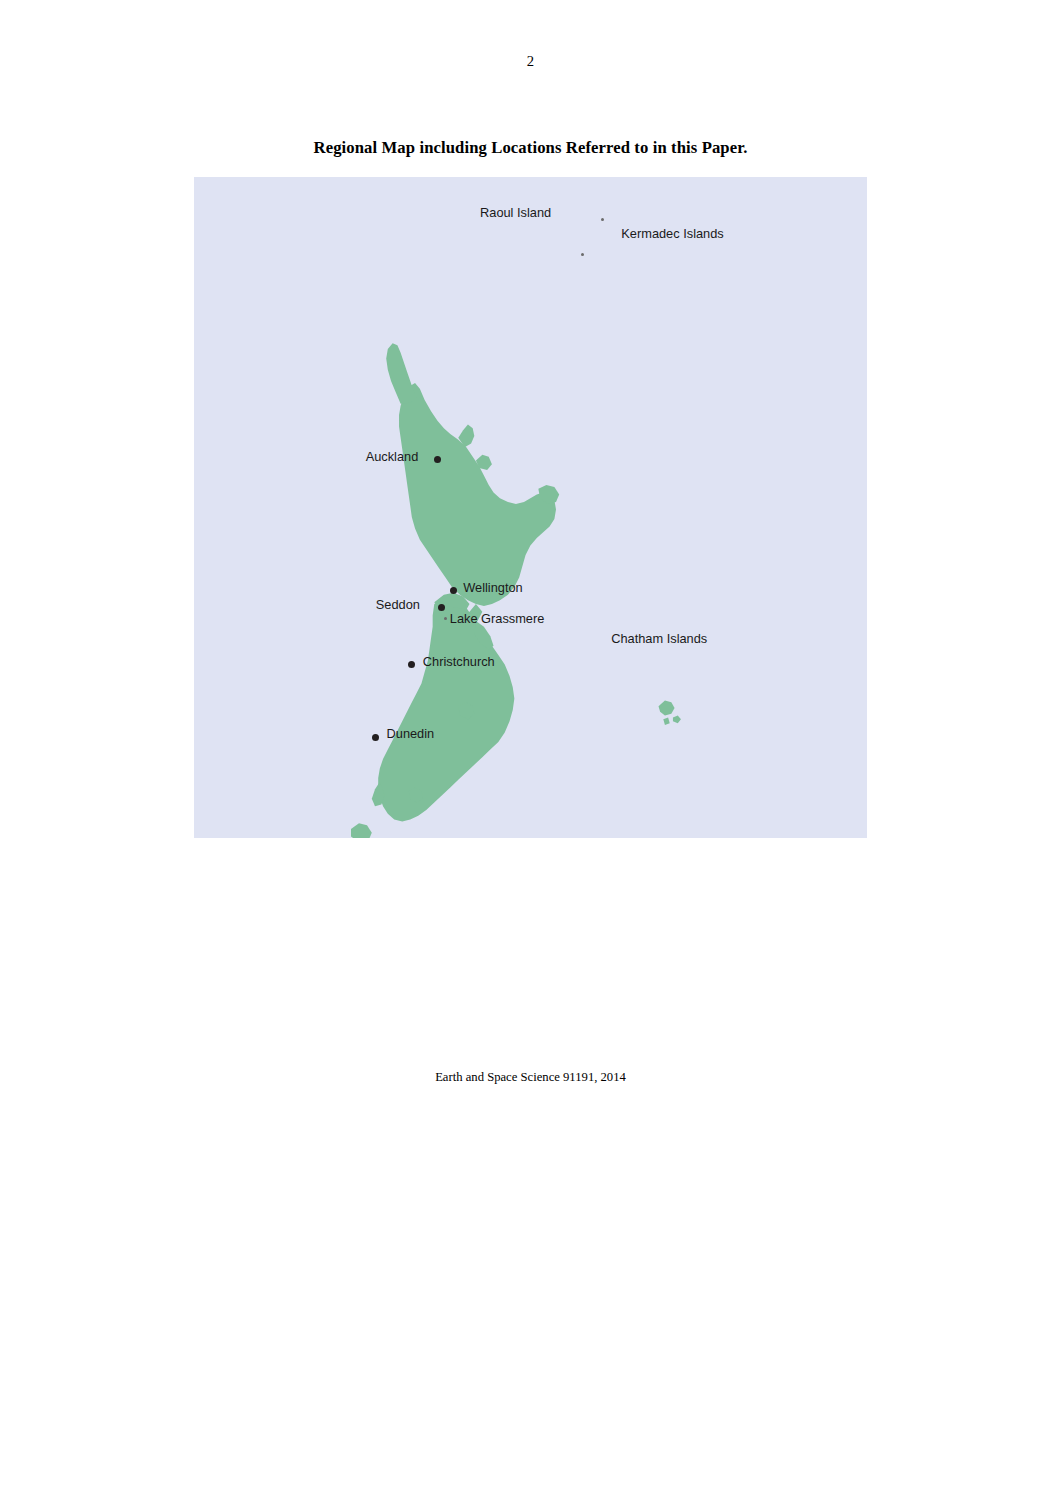2
Regional Map including Locations Referred to in this Paper.
Raoul Island Kermadec Islands Auckland Wellington Seddon Lake Grassmere Chatham Islands Christchurch Dunedin
Earth and Space Science 91191, 2014